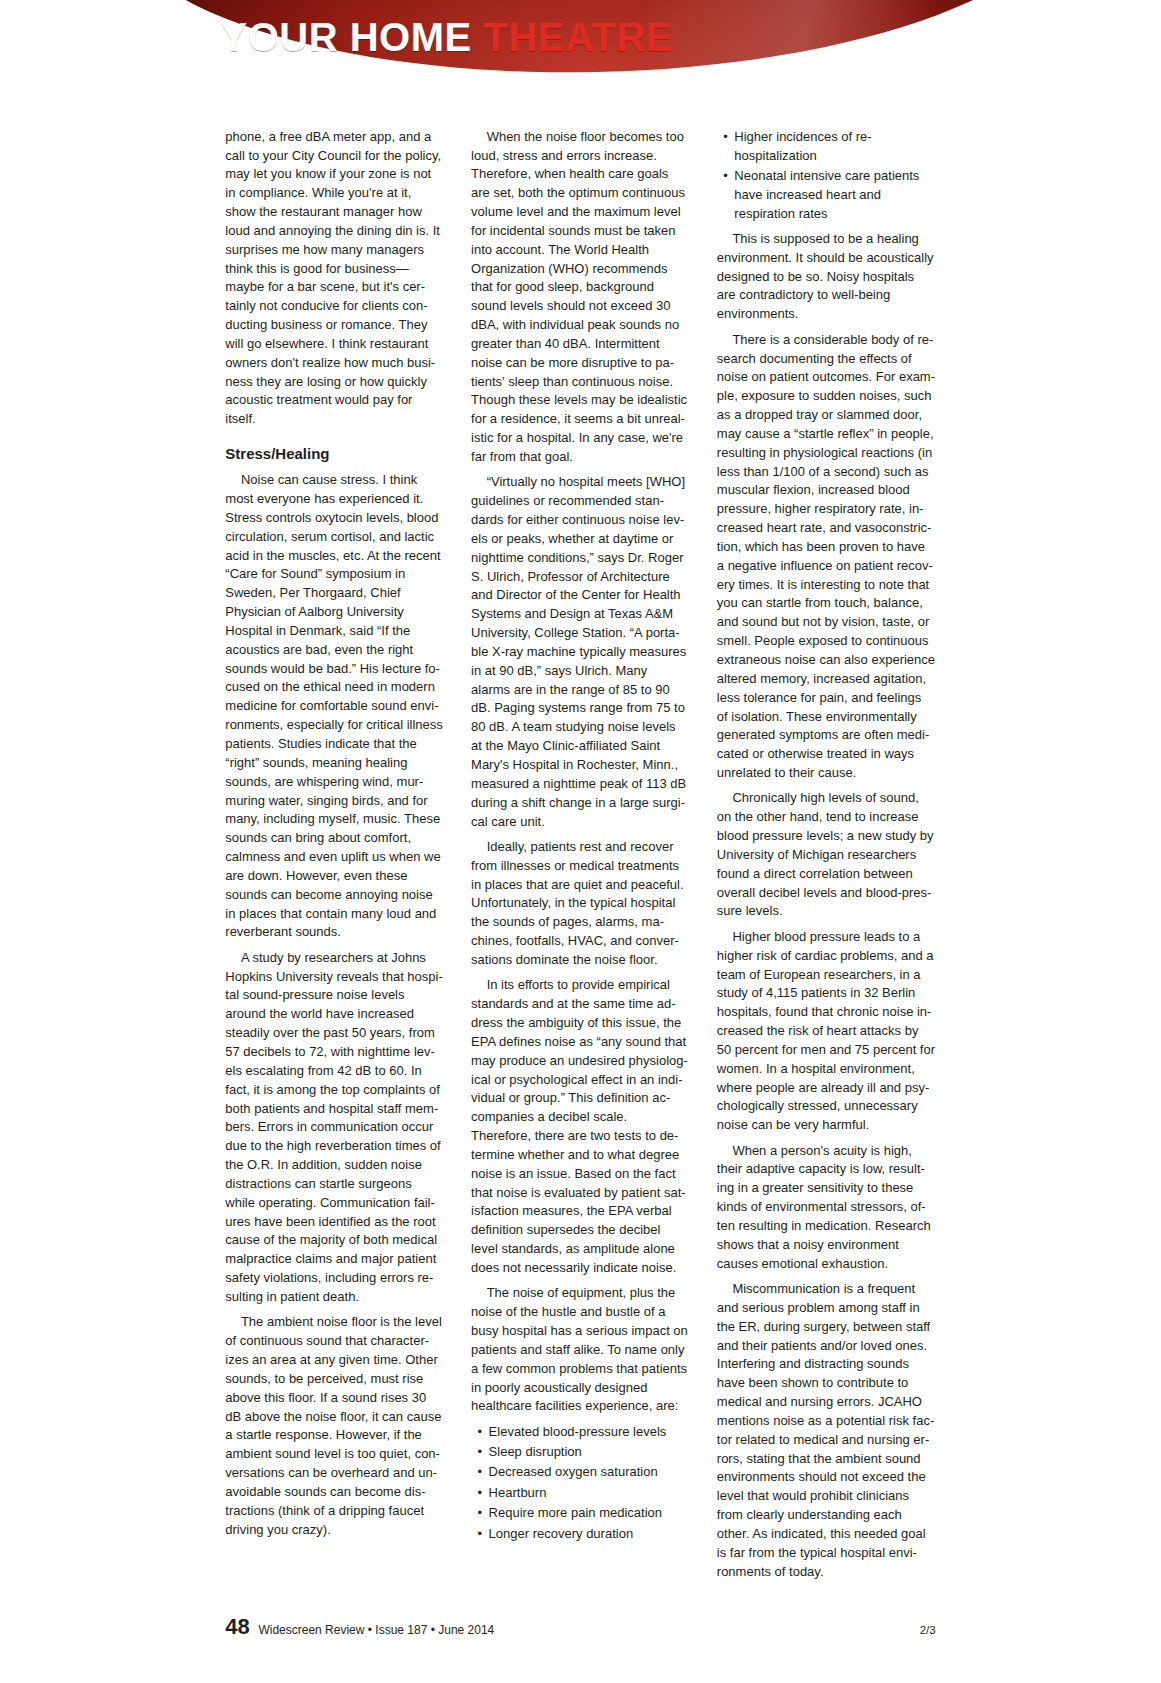Your Home Theatre
phone, a free dBA meter app, and a call to your City Council for the policy, may let you know if your zone is not in compliance. While you're at it, show the restaurant manager how loud and annoying the dining din is. It surprises me how many managers think this is good for business—maybe for a bar scene, but it's certainly not conducive for clients conducting business or romance. They will go elsewhere. I think restaurant owners don't realize how much business they are losing or how quickly acoustic treatment would pay for itself.
Stress/Healing
Noise can cause stress. I think most everyone has experienced it. Stress controls oxytocin levels, blood circulation, serum cortisol, and lactic acid in the muscles, etc. At the recent “Care for Sound” symposium in Sweden, Per Thorgaard, Chief Physician of Aalborg University Hospital in Denmark, said “If the acoustics are bad, even the right sounds would be bad.” His lecture focused on the ethical need in modern medicine for comfortable sound environments, especially for critical illness patients. Studies indicate that the “right” sounds, meaning healing sounds, are whispering wind, murmuring water, singing birds, and for many, including myself, music. These sounds can bring about comfort, calmness and even uplift us when we are down. However, even these sounds can become annoying noise in places that contain many loud and reverberant sounds.
A study by researchers at Johns Hopkins University reveals that hospital sound-pressure noise levels around the world have increased steadily over the past 50 years, from 57 decibels to 72, with nighttime levels escalating from 42 dB to 60. In fact, it is among the top complaints of both patients and hospital staff members. Errors in communication occur due to the high reverberation times of the O.R. In addition, sudden noise distractions can startle surgeons while operating. Communication failures have been identified as the root cause of the majority of both medical malpractice claims and major patient safety violations, including errors resulting in patient death.
The ambient noise floor is the level of continuous sound that characterizes an area at any given time. Other sounds, to be perceived, must rise above this floor. If a sound rises 30 dB above the noise floor, it can cause a startle response. However, if the ambient sound level is too quiet, conversations can be overheard and unavoidable sounds can become distractions (think of a dripping faucet driving you crazy).
When the noise floor becomes too loud, stress and errors increase. Therefore, when health care goals are set, both the optimum continuous volume level and the maximum level for incidental sounds must be taken into account. The World Health Organization (WHO) recommends that for good sleep, background sound levels should not exceed 30 dBA, with individual peak sounds no greater than 40 dBA. Intermittent noise can be more disruptive to patients' sleep than continuous noise. Though these levels may be idealistic for a residence, it seems a bit unrealistic for a hospital. In any case, we're far from that goal.
“Virtually no hospital meets [WHO] guidelines or recommended standards for either continuous noise levels or peaks, whether at daytime or nighttime conditions,” says Dr. Roger S. Ulrich, Professor of Architecture and Director of the Center for Health Systems and Design at Texas A&M University, College Station. “A portable X-ray machine typically measures in at 90 dB,” says Ulrich. Many alarms are in the range of 85 to 90 dB. Paging systems range from 75 to 80 dB. A team studying noise levels at the Mayo Clinic-affiliated Saint Mary's Hospital in Rochester, Minn., measured a nighttime peak of 113 dB during a shift change in a large surgical care unit.
Ideally, patients rest and recover from illnesses or medical treatments in places that are quiet and peaceful. Unfortunately, in the typical hospital the sounds of pages, alarms, machines, footfalls, HVAC, and conversations dominate the noise floor.
In its efforts to provide empirical standards and at the same time address the ambiguity of this issue, the EPA defines noise as “any sound that may produce an undesired physiological or psychological effect in an individual or group.” This definition accompanies a decibel scale. Therefore, there are two tests to determine whether and to what degree noise is an issue. Based on the fact that noise is evaluated by patient satisfaction measures, the EPA verbal definition supersedes the decibel level standards, as amplitude alone does not necessarily indicate noise.
The noise of equipment, plus the noise of the hustle and bustle of a busy hospital has a serious impact on patients and staff alike. To name only a few common problems that patients in poorly acoustically designed healthcare facilities experience, are:
Elevated blood-pressure levels
Sleep disruption
Decreased oxygen saturation
Heartburn
Require more pain medication
Longer recovery duration
Higher incidences of re-hospitalization
Neonatal intensive care patients have increased heart and respiration rates
This is supposed to be a healing environment. It should be acoustically designed to be so. Noisy hospitals are contradictory to well-being environments.
There is a considerable body of research documenting the effects of noise on patient outcomes. For example, exposure to sudden noises, such as a dropped tray or slammed door, may cause a “startle reflex” in people, resulting in physiological reactions (in less than 1/100 of a second) such as muscular flexion, increased blood pressure, higher respiratory rate, increased heart rate, and vasoconstriction, which has been proven to have a negative influence on patient recovery times. It is interesting to note that you can startle from touch, balance, and sound but not by vision, taste, or smell. People exposed to continuous extraneous noise can also experience altered memory, increased agitation, less tolerance for pain, and feelings of isolation. These environmentally generated symptoms are often medicated or otherwise treated in ways unrelated to their cause.
Chronically high levels of sound, on the other hand, tend to increase blood pressure levels; a new study by University of Michigan researchers found a direct correlation between overall decibel levels and blood-pressure levels.
Higher blood pressure leads to a higher risk of cardiac problems, and a team of European researchers, in a study of 4,115 patients in 32 Berlin hospitals, found that chronic noise increased the risk of heart attacks by 50 percent for men and 75 percent for women. In a hospital environment, where people are already ill and psychologically stressed, unnecessary noise can be very harmful.
When a person's acuity is high, their adaptive capacity is low, resulting in a greater sensitivity to these kinds of environmental stressors, often resulting in medication. Research shows that a noisy environment causes emotional exhaustion.
Miscommunication is a frequent and serious problem among staff in the ER, during surgery, between staff and their patients and/or loved ones. Interfering and distracting sounds have been shown to contribute to medical and nursing errors. JCAHO mentions noise as a potential risk factor related to medical and nursing errors, stating that the ambient sound environments should not exceed the level that would prohibit clinicians from clearly understanding each other. As indicated, this needed goal is far from the typical hospital environments of today.
48 Widescreen Review • Issue 187 • June 2014
2/3